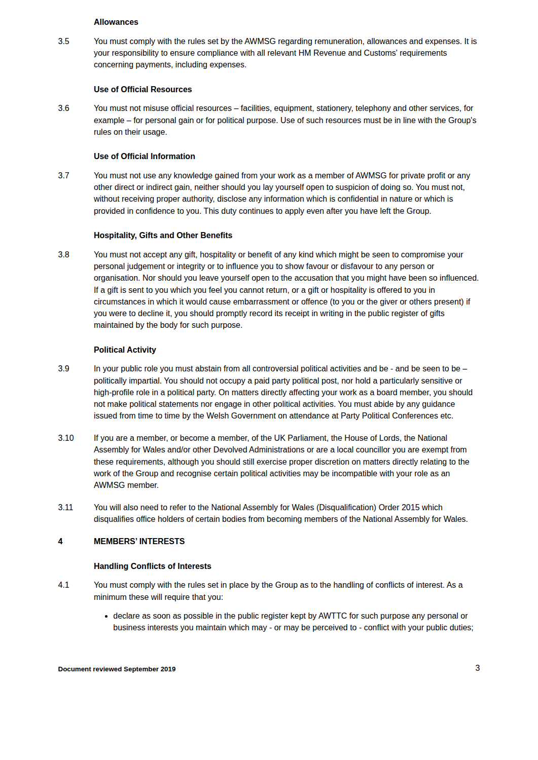Allowances
3.5
You must comply with the rules set by the AWMSG regarding remuneration, allowances and expenses. It is your responsibility to ensure compliance with all relevant HM Revenue and Customs' requirements concerning payments, including expenses.
Use of Official Resources
3.6
You must not misuse official resources – facilities, equipment, stationery, telephony and other services, for example – for personal gain or for political purpose. Use of such resources must be in line with the Group's rules on their usage.
Use of Official Information
3.7
You must not use any knowledge gained from your work as a member of AWMSG for private profit or any other direct or indirect gain, neither should you lay yourself open to suspicion of doing so. You must not, without receiving proper authority, disclose any information which is confidential in nature or which is provided in confidence to you. This duty continues to apply even after you have left the Group.
Hospitality, Gifts and Other Benefits
3.8
You must not accept any gift, hospitality or benefit of any kind which might be seen to compromise your personal judgement or integrity or to influence you to show favour or disfavour to any person or organisation. Nor should you leave yourself open to the accusation that you might have been so influenced. If a gift is sent to you which you feel you cannot return, or a gift or hospitality is offered to you in circumstances in which it would cause embarrassment or offence (to you or the giver or others present) if you were to decline it, you should promptly record its receipt in writing in the public register of gifts maintained by the body for such purpose.
Political Activity
3.9
In your public role you must abstain from all controversial political activities and be - and be seen to be – politically impartial. You should not occupy a paid party political post, nor hold a particularly sensitive or high-profile role in a political party. On matters directly affecting your work as a board member, you should not make political statements nor engage in other political activities. You must abide by any guidance issued from time to time by the Welsh Government on attendance at Party Political Conferences etc.
3.10
If you are a member, or become a member, of the UK Parliament, the House of Lords, the National Assembly for Wales and/or other Devolved Administrations or are a local councillor you are exempt from these requirements, although you should still exercise proper discretion on matters directly relating to the work of the Group and recognise certain political activities may be incompatible with your role as an AWMSG member.
3.11
You will also need to refer to the National Assembly for Wales (Disqualification) Order 2015 which disqualifies office holders of certain bodies from becoming members of the National Assembly for Wales.
4
MEMBERS’ INTERESTS
Handling Conflicts of Interests
4.1
You must comply with the rules set in place by the Group as to the handling of conflicts of interest. As a minimum these will require that you:
declare as soon as possible in the public register kept by AWTTC for such purpose any personal or business interests you maintain which may - or may be perceived to - conflict with your public duties;
Document reviewed September 2019
3